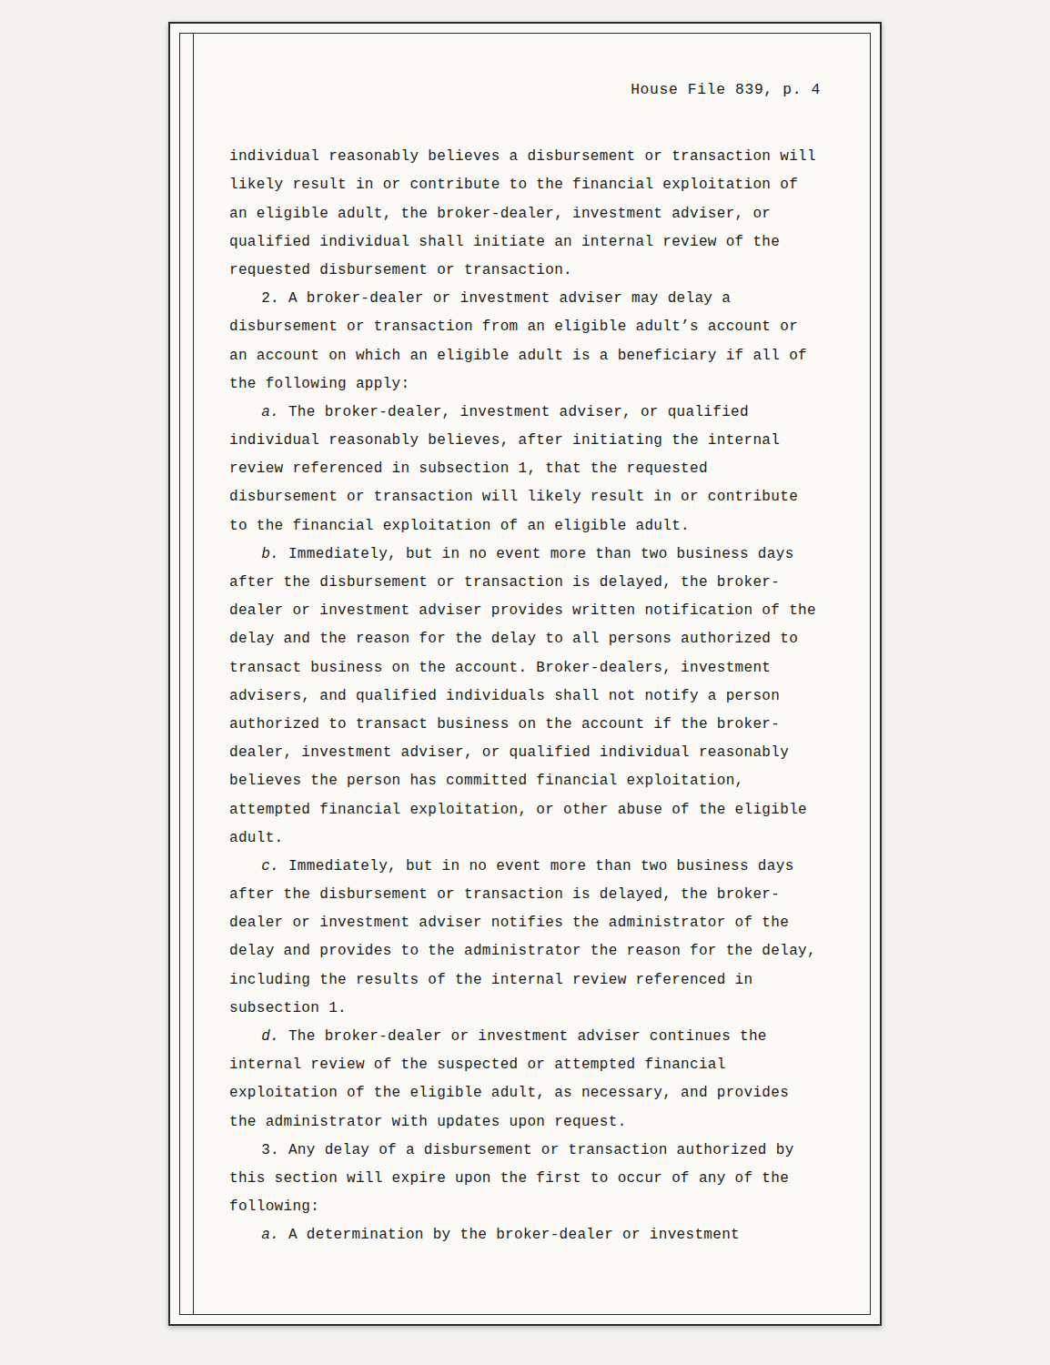House File 839, p. 4
individual reasonably believes a disbursement or transaction will likely result in or contribute to the financial exploitation of an eligible adult, the broker-dealer, investment adviser, or qualified individual shall initiate an internal review of the requested disbursement or transaction.
2. A broker-dealer or investment adviser may delay a disbursement or transaction from an eligible adult’s account or an account on which an eligible adult is a beneficiary if all of the following apply:
a. The broker-dealer, investment adviser, or qualified individual reasonably believes, after initiating the internal review referenced in subsection 1, that the requested disbursement or transaction will likely result in or contribute to the financial exploitation of an eligible adult.
b. Immediately, but in no event more than two business days after the disbursement or transaction is delayed, the broker-dealer or investment adviser provides written notification of the delay and the reason for the delay to all persons authorized to transact business on the account. Broker-dealers, investment advisers, and qualified individuals shall not notify a person authorized to transact business on the account if the broker-dealer, investment adviser, or qualified individual reasonably believes the person has committed financial exploitation, attempted financial exploitation, or other abuse of the eligible adult.
c. Immediately, but in no event more than two business days after the disbursement or transaction is delayed, the broker-dealer or investment adviser notifies the administrator of the delay and provides to the administrator the reason for the delay, including the results of the internal review referenced in subsection 1.
d. The broker-dealer or investment adviser continues the internal review of the suspected or attempted financial exploitation of the eligible adult, as necessary, and provides the administrator with updates upon request.
3. Any delay of a disbursement or transaction authorized by this section will expire upon the first to occur of any of the following:
a. A determination by the broker-dealer or investment